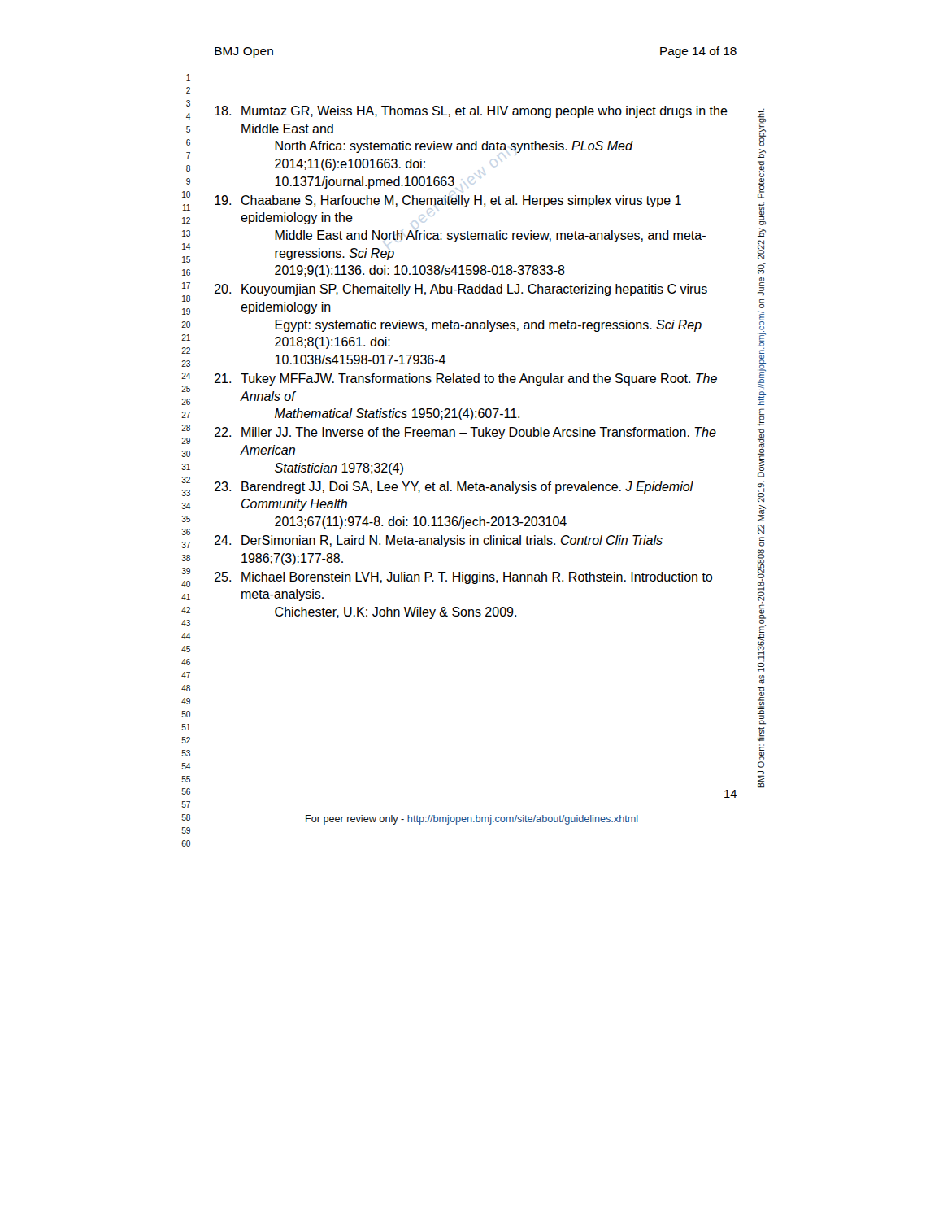BMJ Open
Page 14 of 18
123456 789101112 131415161718 192021222324 252627282930 313233343536 373839404142 434445464748 495051525354 555657585960
BMJ Open: first published as 10.1136/bmjopen-2018-025808 on 22 May 2019. Downloaded from http://bmjopen.bmj.com/ on June 30, 2022 by guest. Protected by copyright.
For peer review only
Mumtaz GR, Weiss HA, Thomas SL, et al. HIV among people who inject drugs in the Middle East and North Africa: systematic review and data synthesis. PLoS Med 2014;11(6):e1001663. doi: 10.1371/journal.pmed.1001663
Chaabane S, Harfouche M, Chemaitelly H, et al. Herpes simplex virus type 1 epidemiology in the Middle East and North Africa: systematic review, meta-analyses, and meta-regressions. Sci Rep 2019;9(1):1136. doi: 10.1038/s41598-018-37833-8
Kouyoumjian SP, Chemaitelly H, Abu-Raddad LJ. Characterizing hepatitis C virus epidemiology in Egypt: systematic reviews, meta-analyses, and meta-regressions. Sci Rep 2018;8(1):1661. doi: 10.1038/s41598-017-17936-4
Tukey MFFaJW. Transformations Related to the Angular and the Square Root. The Annals of Mathematical Statistics 1950;21(4):607-11.
Miller JJ. The Inverse of the Freeman – Tukey Double Arcsine Transformation. The American Statistician 1978;32(4)
Barendregt JJ, Doi SA, Lee YY, et al. Meta-analysis of prevalence. J Epidemiol Community Health 2013;67(11):974-8. doi: 10.1136/jech-2013-203104
DerSimonian R, Laird N. Meta-analysis in clinical trials. Control Clin Trials 1986;7(3):177-88.
Michael Borenstein LVH, Julian P. T. Higgins, Hannah R. Rothstein. Introduction to meta-analysis. Chichester, U.K: John Wiley & Sons 2009.
14
For peer review only - http://bmjopen.bmj.com/site/about/guidelines.xhtml